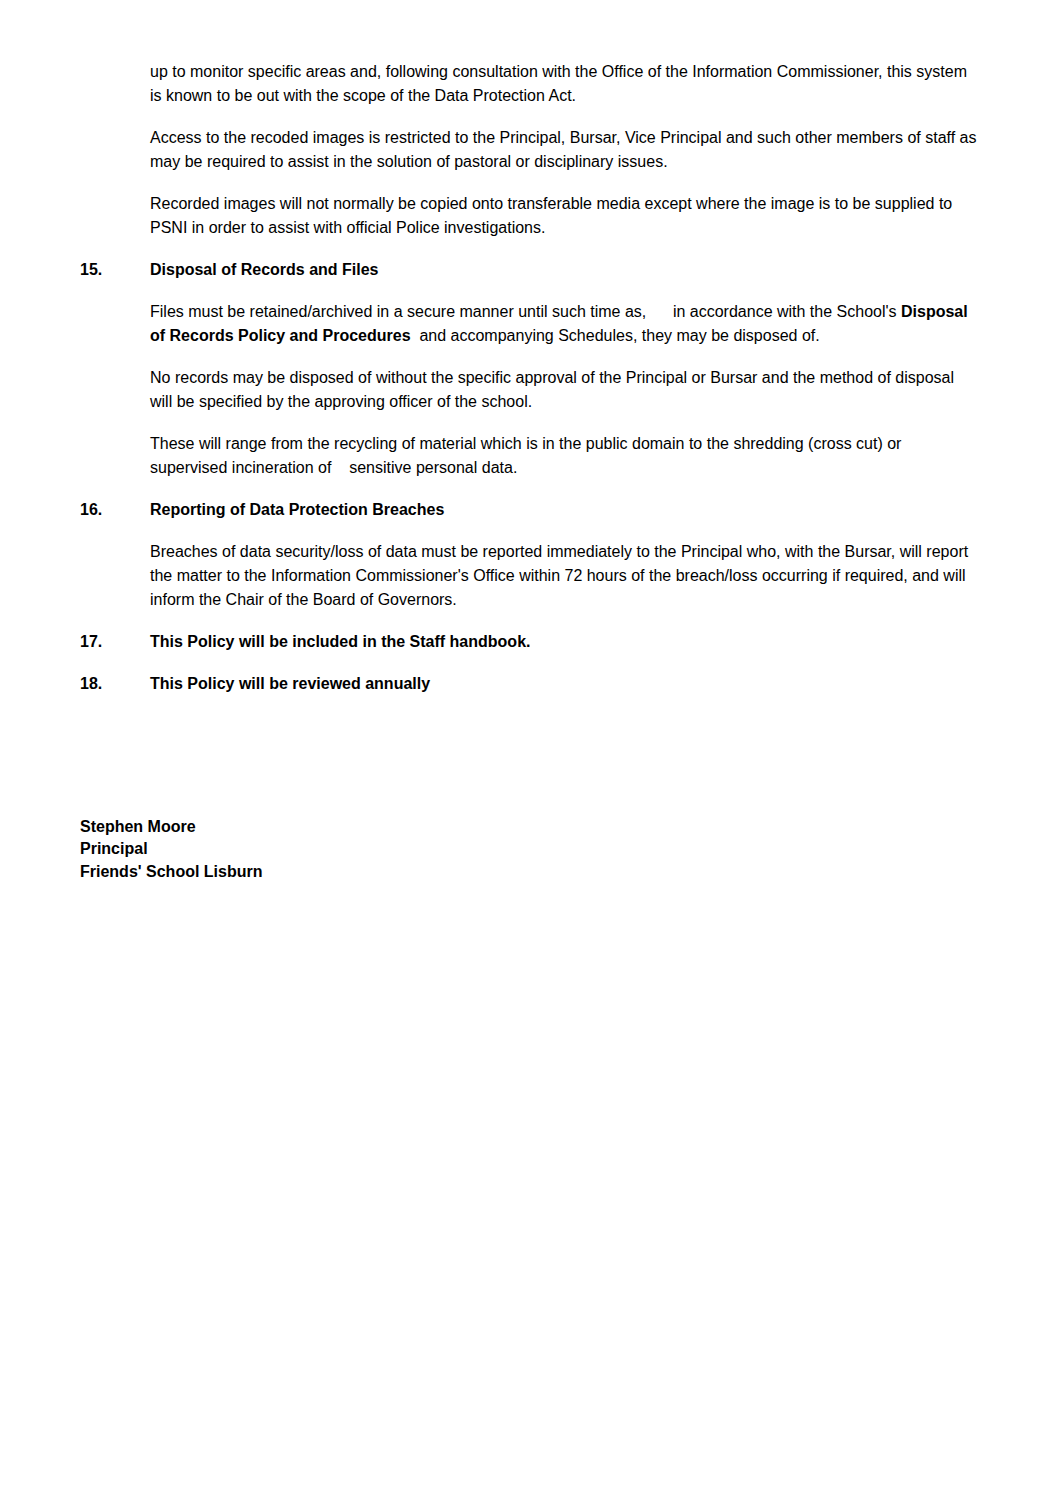up to monitor specific areas and, following consultation with the Office of the Information Commissioner, this system is known to be out with the scope of the Data Protection Act.
Access to the recoded images is restricted to the Principal, Bursar, Vice Principal and such other members of staff as may be required to assist in the solution of pastoral or disciplinary issues.
Recorded images will not normally be copied onto transferable media except where the image is to be supplied to PSNI in order to assist with official Police investigations.
15.
Disposal of Records and Files
Files must be retained/archived in a secure manner until such time as, in accordance with the School's Disposal of Records Policy and Procedures and accompanying Schedules, they may be disposed of.
No records may be disposed of without the specific approval of the Principal or Bursar and the method of disposal will be specified by the approving officer of the school.
These will range from the recycling of material which is in the public domain to the shredding (cross cut) or supervised incineration of sensitive personal data.
16.
Reporting of Data Protection Breaches
Breaches of data security/loss of data must be reported immediately to the Principal who, with the Bursar, will report the matter to the Information Commissioner's Office within 72 hours of the breach/loss occurring if required, and will inform the Chair of the Board of Governors.
17.
This Policy will be included in the Staff handbook.
18.
This Policy will be reviewed annually
Stephen Moore
Principal
Friends' School Lisburn